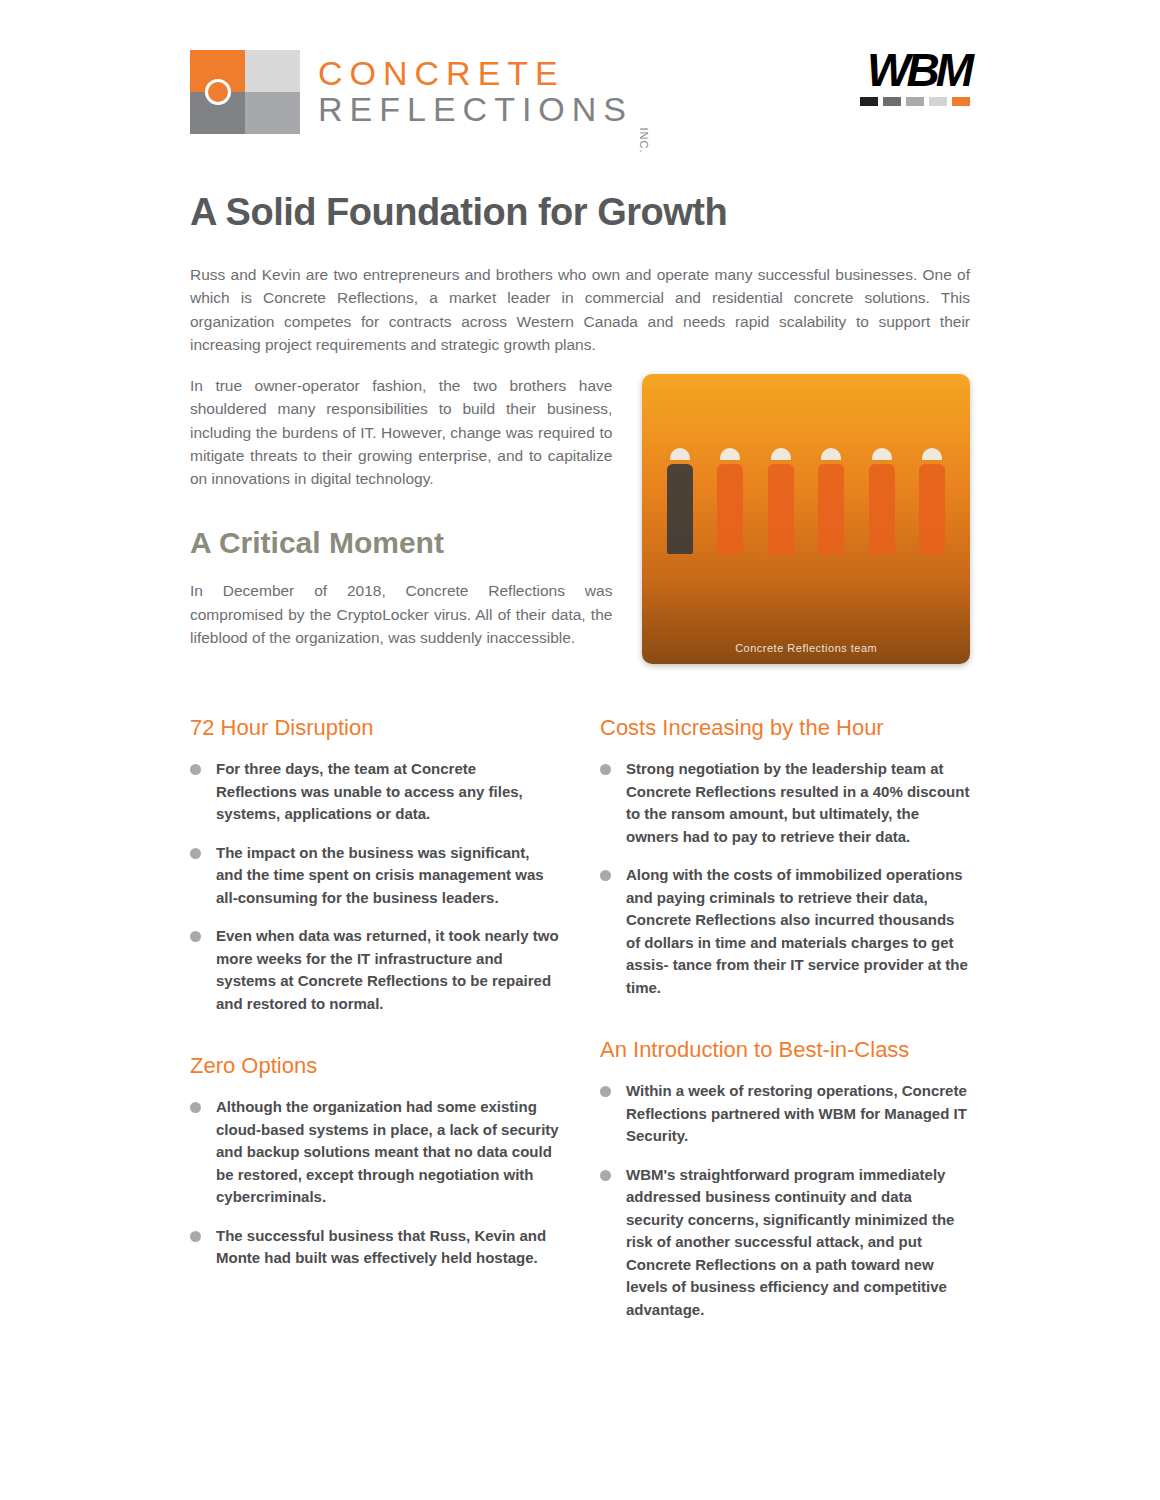CONCRETE
REFLECTIONSINC.
WBM
A Solid Foundation for Growth
Russ and Kevin are two entrepreneurs and brothers who own and operate many successful businesses. One of which is Concrete Reflections, a market leader in commercial and residential concrete solutions. This organization competes for contracts across Western Canada and needs rapid scalability to support their increasing project requirements and strategic growth plans.
In true owner-operator fashion, the two brothers have shouldered many responsibilities to build their business, including the burdens of IT. However, change was required to mitigate threats to their growing enterprise, and to capitalize on innovations in digital technology.
A Critical Moment
In December of 2018, Concrete Reflections was compromised by the CryptoLocker virus. All of their data, the lifeblood of the organization, was suddenly inaccessible.
Concrete Reflections team
72 Hour Disruption
For three days, the team at Concrete Reflections was unable to access any files, systems, applications or data.
The impact on the business was significant, and the time spent on crisis management was all-consuming for the business leaders.
Even when data was returned, it took nearly two more weeks for the IT infrastructure and systems at Concrete Reflections to be repaired and restored to normal.
Zero Options
Although the organization had some existing cloud-based systems in place, a lack of security and backup solutions meant that no data could be restored, except through negotiation with cybercriminals.
The successful business that Russ, Kevin and Monte had built was effectively held hostage.
Costs Increasing by the Hour
Strong negotiation by the leadership team at Concrete Reflections resulted in a 40% discount to the ransom amount, but ultimately, the owners had to pay to retrieve their data.
Along with the costs of immobilized operations and paying criminals to retrieve their data, Concrete Reflections also incurred thousands of dollars in time and materials charges to get assis- tance from their IT service provider at the time.
An Introduction to Best-in-Class
Within a week of restoring operations, Concrete Reflections partnered with WBM for Managed IT Security.
WBM's straightforward program immediately addressed business continuity and data security concerns, significantly minimized the risk of another successful attack, and put Concrete Reflections on a path toward new levels of business efficiency and competitive advantage.